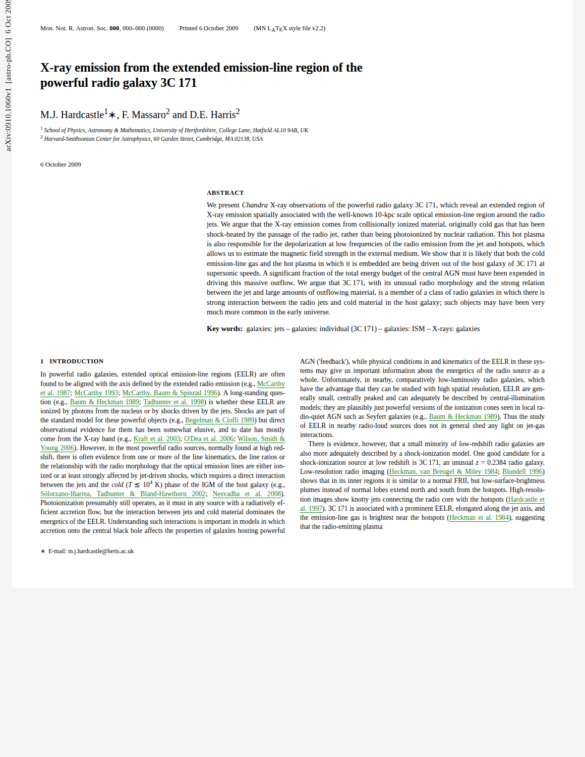arXiv:0910.1060v1 [astro-ph.CO] 6 Oct 2009
Mon. Not. R. Astron. Soc. 000, 000–000 (0000) Printed 6 October 2009 (MN LATEX style file v2.2)
X-ray emission from the extended emission-line region of the
powerful radio galaxy 3C 171
M.J. Hardcastle1∗, F. Massaro2 and D.E. Harris2
1 School of Physics, Astronomy & Mathematics, University of Hertfordshire, College Lane, Hatfield AL10 9AB, UK
2 Harvard-Smithsonian Center for Astrophysics, 60 Garden Street, Cambridge, MA 02138, USA
6 October 2009
Abstract
We present Chandra X-ray observations of the powerful radio galaxy 3C 171, which reveal an extended region of X-ray emission spatially associated with the well-known 10-kpc scale optical emission-line region around the radio jets. We argue that the X-ray emission comes from collisionally ionized material, originally cold gas that has been shock-heated by the passage of the radio jet, rather than being photoionized by nuclear radiation. This hot plasma is also responsible for the depolarization at low frequencies of the radio emission from the jet and hotspots, which allows us to estimate the magnetic field strength in the external medium. We show that it is likely that both the cold emission-line gas and the hot plasma in which it is embedded are being driven out of the host galaxy of 3C 171 at supersonic speeds. A significant fraction of the total energy budget of the central AGN must have been expended in driving this massive outflow. We argue that 3C 171, with its unusual radio morphology and the strong relation between the jet and large amounts of outflowing material, is a member of a class of radio galaxies in which there is strong interaction between the radio jets and cold material in the host galaxy; such objects may have been very much more common in the early universe.
Key words: galaxies: jets – galaxies: individual (3C 171) – galaxies: ISM – X-rays: galaxies
1 INTRODUCTION
In powerful radio galaxies, extended optical emission-line regions (EELR) are often found to be aligned with the axis defined by the extended radio emission (e.g., McCarthy et al. 1987; McCarthy 1993; McCarthy, Baum & Spinrad 1996). A long-standing question (e.g., Baum & Heckman 1989; Tadhunter et al. 1998) is whether these EELR are ionized by photons from the nucleus or by shocks driven by the jets. Shocks are part of the standard model for these powerful objects (e.g., Begelman & Cioffi 1989) but direct observational evidence for them has been somewhat elusive, and to date has mostly come from the X-ray band (e.g., Kraft et al. 2003; O'Dea et al. 2006; Wilson, Smith & Young 2006). However, in the most powerful radio sources, normally found at high redshift, there is often evidence from one or more of the line kinematics, the line ratios or the relationship with the radio morphology that the optical emission lines are either ionized or at least strongly affected by jet-driven shocks, which requires a direct interaction between the jets and the cold (T ≲ 104 K) phase of the IGM of the host galaxy (e.g., Sólorzano-Iñarrea, Tadhunter & Bland-Hawthorn 2002; Nesvadba et al. 2008). Photoionization presumably still operates, as it must in any source with a radiatively efficient accretion flow, but the interaction between jets and cold material dominates the energetics of the EELR. Understanding such interactions is important in models in which accretion onto the central black hole affects the properties of galaxies hosting powerful AGN ('feedback'), while physical conditions in and kinematics of the EELR in these systems may give us important information about the energetics of the radio source as a whole. Unfortunately, in nearby, comparatively low-luminosity radio galaxies, which have the advantage that they can be studied with high spatial resolution, EELR are generally small, centrally peaked and can adequately be described by central-illumination models; they are plausibly just powerful versions of the ionization cones seen in local radio-quiet AGN such as Seyfert galaxies (e.g., Baum & Heckman 1989). Thus the study of EELR in nearby radio-loud sources does not in general shed any light on jet-gas interactions.
There is evidence, however, that a small minority of low-redshift radio galaxies are also more adequately described by a shock-ionization model. One good candidate for a shock-ionization source at low redshift is 3C 171, an unusual z = 0.2384 radio galaxy. Low-resolution radio imaging (Heckman, van Breugel & Miley 1984; Blundell 1996) shows that in its inner regions it is similar to a normal FRII, but low-surface-brightness plumes instead of normal lobes extend north and south from the hotspots. High-resolution images show knotty jets connecting the radio core with the hotspots (Hardcastle et al. 1997). 3C 171 is associated with a prominent EELR, elongated along the jet axis, and the emission-line gas is brightest near the hotspots (Heckman et al. 1984), suggesting that the radio-emitting plasma
∗ E-mail: m.j.hardcastle@herts.ac.uk